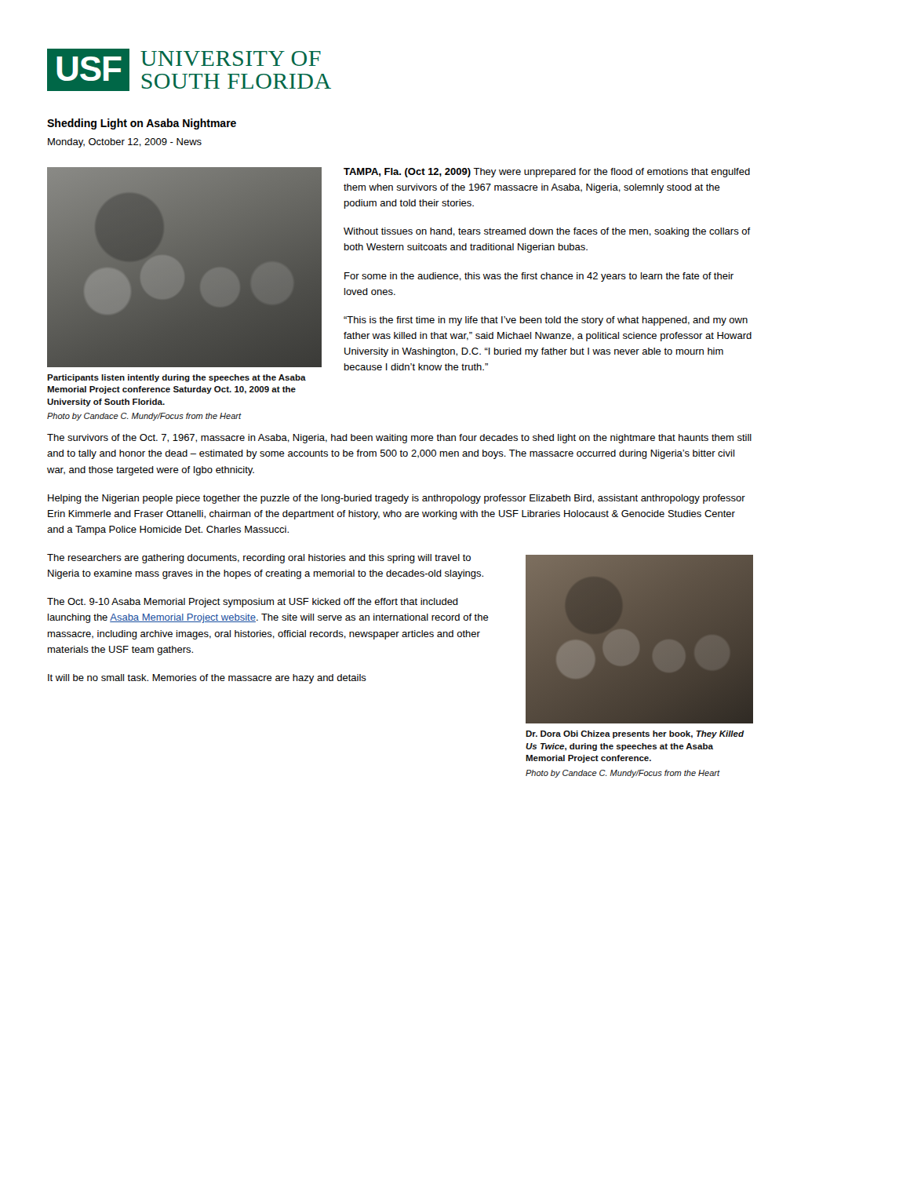USF UNIVERSITY OF SOUTH FLORIDA
Shedding Light on Asaba Nightmare
Monday, October 12, 2009 - News
Participants listen intently during the speeches at the Asaba Memorial Project conference Saturday Oct. 10, 2009 at the University of South Florida. Photo by Candace C. Mundy/Focus from the Heart
TAMPA, Fla. (Oct 12, 2009) They were unprepared for the flood of emotions that engulfed them when survivors of the 1967 massacre in Asaba, Nigeria, solemnly stood at the podium and told their stories.
Without tissues on hand, tears streamed down the faces of the men, soaking the collars of both Western suitcoats and traditional Nigerian bubas.
For some in the audience, this was the first chance in 42 years to learn the fate of their loved ones.
“This is the first time in my life that I’ve been told the story of what happened, and my own father was killed in that war,” said Michael Nwanze, a political science professor at Howard University in Washington, D.C. “I buried my father but I was never able to mourn him because I didn’t know the truth.”
The survivors of the Oct. 7, 1967, massacre in Asaba, Nigeria, had been waiting more than four decades to shed light on the nightmare that haunts them still and to tally and honor the dead – estimated by some accounts to be from 500 to 2,000 men and boys. The massacre occurred during Nigeria’s bitter civil war, and those targeted were of Igbo ethnicity.
Helping the Nigerian people piece together the puzzle of the long-buried tragedy is anthropology professor Elizabeth Bird, assistant anthropology professor Erin Kimmerle and Fraser Ottanelli, chairman of the department of history, who are working with the USF Libraries Holocaust & Genocide Studies Center and a Tampa Police Homicide Det. Charles Massucci.
Dr. Dora Obi Chizea presents her book, They Killed Us Twice, during the speeches at the Asaba Memorial Project conference. Photo by Candace C. Mundy/Focus from the Heart
The researchers are gathering documents, recording oral histories and this spring will travel to Nigeria to examine mass graves in the hopes of creating a memorial to the decades-old slayings.
The Oct. 9-10 Asaba Memorial Project symposium at USF kicked off the effort that included launching the Asaba Memorial Project website. The site will serve as an international record of the massacre, including archive images, oral histories, official records, newspaper articles and other materials the USF team gathers.
It will be no small task. Memories of the massacre are hazy and details